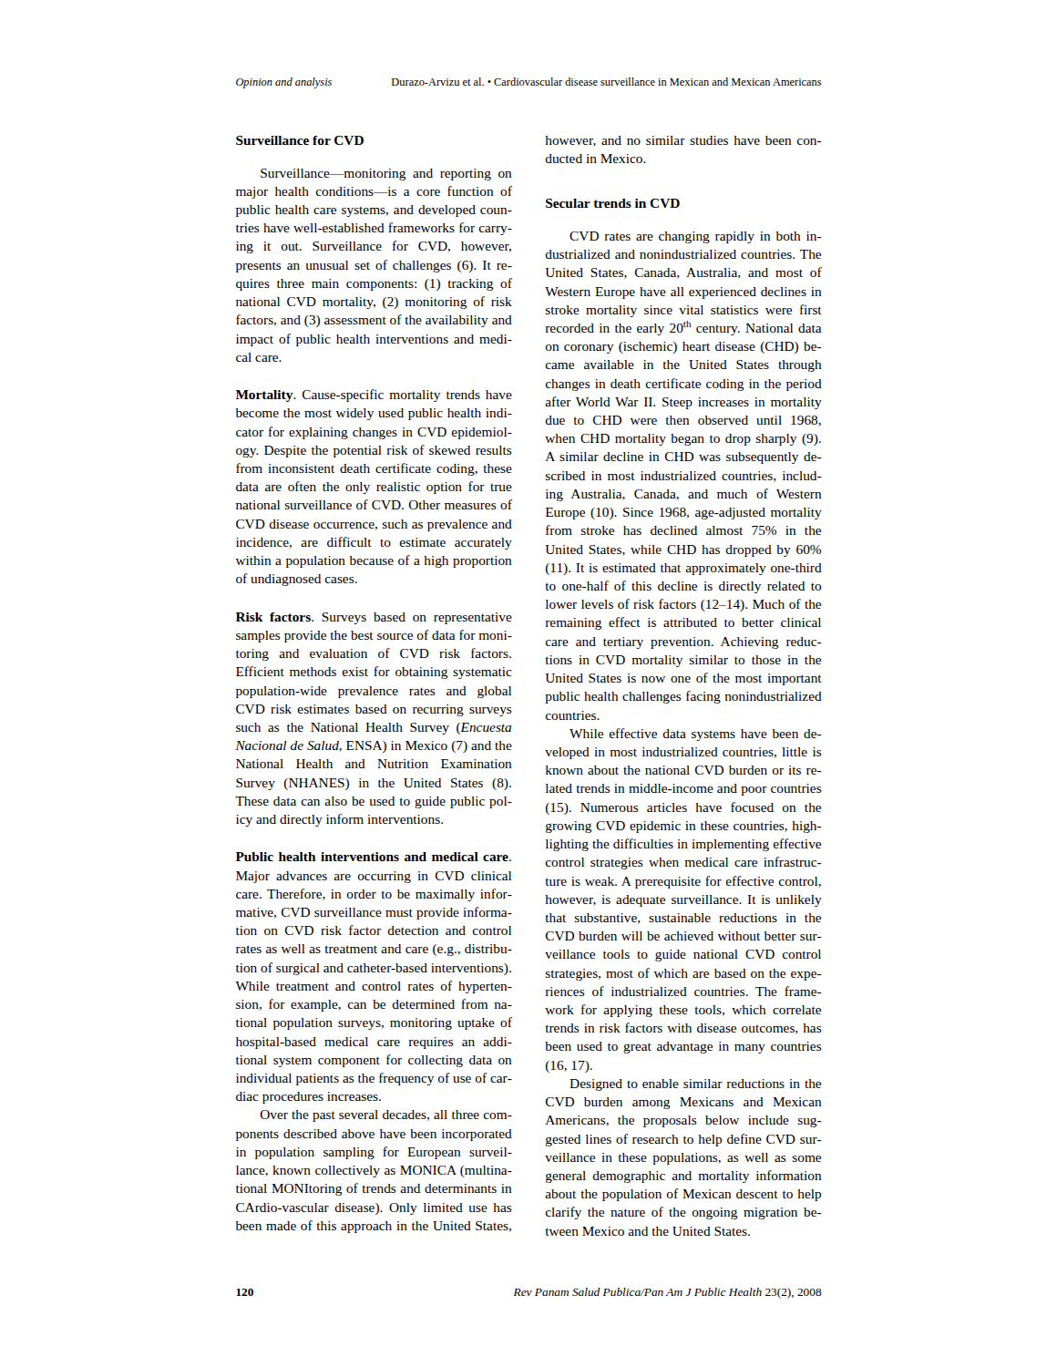Opinion and analysis Durazo-Arvizu et al. • Cardiovascular disease surveillance in Mexican and Mexican Americans
Surveillance for CVD
Surveillance—monitoring and reporting on major health conditions—is a core function of public health care systems, and developed countries have well-established frameworks for carrying it out. Surveillance for CVD, however, presents an unusual set of challenges (6). It requires three main components: (1) tracking of national CVD mortality, (2) monitoring of risk factors, and (3) assessment of the availability and impact of public health interventions and medical care.
Mortality. Cause-specific mortality trends have become the most widely used public health indicator for explaining changes in CVD epidemiology. Despite the potential risk of skewed results from inconsistent death certificate coding, these data are often the only realistic option for true national surveillance of CVD. Other measures of CVD disease occurrence, such as prevalence and incidence, are difficult to estimate accurately within a population because of a high proportion of undiagnosed cases.
Risk factors. Surveys based on representative samples provide the best source of data for monitoring and evaluation of CVD risk factors. Efficient methods exist for obtaining systematic population-wide prevalence rates and global CVD risk estimates based on recurring surveys such as the National Health Survey (Encuesta Nacional de Salud, ENSA) in Mexico (7) and the National Health and Nutrition Examination Survey (NHANES) in the United States (8). These data can also be used to guide public policy and directly inform interventions.
Public health interventions and medical care. Major advances are occurring in CVD clinical care. Therefore, in order to be maximally informative, CVD surveillance must provide information on CVD risk factor detection and control rates as well as treatment and care (e.g., distribution of surgical and catheter-based interventions). While treatment and control rates of hypertension, for example, can be determined from national population surveys, monitoring uptake of hospital-based medical care requires an additional system component for collecting data on individual patients as the frequency of use of cardiac procedures increases.
Over the past several decades, all three components described above have been incorporated in population sampling for European surveillance, known collectively as MONICA (multinational MONItoring of trends and determinants in CArdio-vascular disease). Only limited use has been made of this approach in the United States, however, and no similar studies have been conducted in Mexico.
Secular trends in CVD
CVD rates are changing rapidly in both industrialized and nonindustrialized countries. The United States, Canada, Australia, and most of Western Europe have all experienced declines in stroke mortality since vital statistics were first recorded in the early 20th century. National data on coronary (ischemic) heart disease (CHD) became available in the United States through changes in death certificate coding in the period after World War II. Steep increases in mortality due to CHD were then observed until 1968, when CHD mortality began to drop sharply (9). A similar decline in CHD was subsequently described in most industrialized countries, including Australia, Canada, and much of Western Europe (10). Since 1968, age-adjusted mortality from stroke has declined almost 75% in the United States, while CHD has dropped by 60% (11). It is estimated that approximately one-third to one-half of this decline is directly related to lower levels of risk factors (12–14). Much of the remaining effect is attributed to better clinical care and tertiary prevention. Achieving reductions in CVD mortality similar to those in the United States is now one of the most important public health challenges facing nonindustrialized countries.
While effective data systems have been developed in most industrialized countries, little is known about the national CVD burden or its related trends in middle-income and poor countries (15). Numerous articles have focused on the growing CVD epidemic in these countries, highlighting the difficulties in implementing effective control strategies when medical care infrastructure is weak. A prerequisite for effective control, however, is adequate surveillance. It is unlikely that substantive, sustainable reductions in the CVD burden will be achieved without better surveillance tools to guide national CVD control strategies, most of which are based on the experiences of industrialized countries. The framework for applying these tools, which correlate trends in risk factors with disease outcomes, has been used to great advantage in many countries (16, 17).
Designed to enable similar reductions in the CVD burden among Mexicans and Mexican Americans, the proposals below include suggested lines of research to help define CVD surveillance in these populations, as well as some general demographic and mortality information about the population of Mexican descent to help clarify the nature of the ongoing migration between Mexico and the United States.
120 Rev Panam Salud Publica/Pan Am J Public Health 23(2), 2008